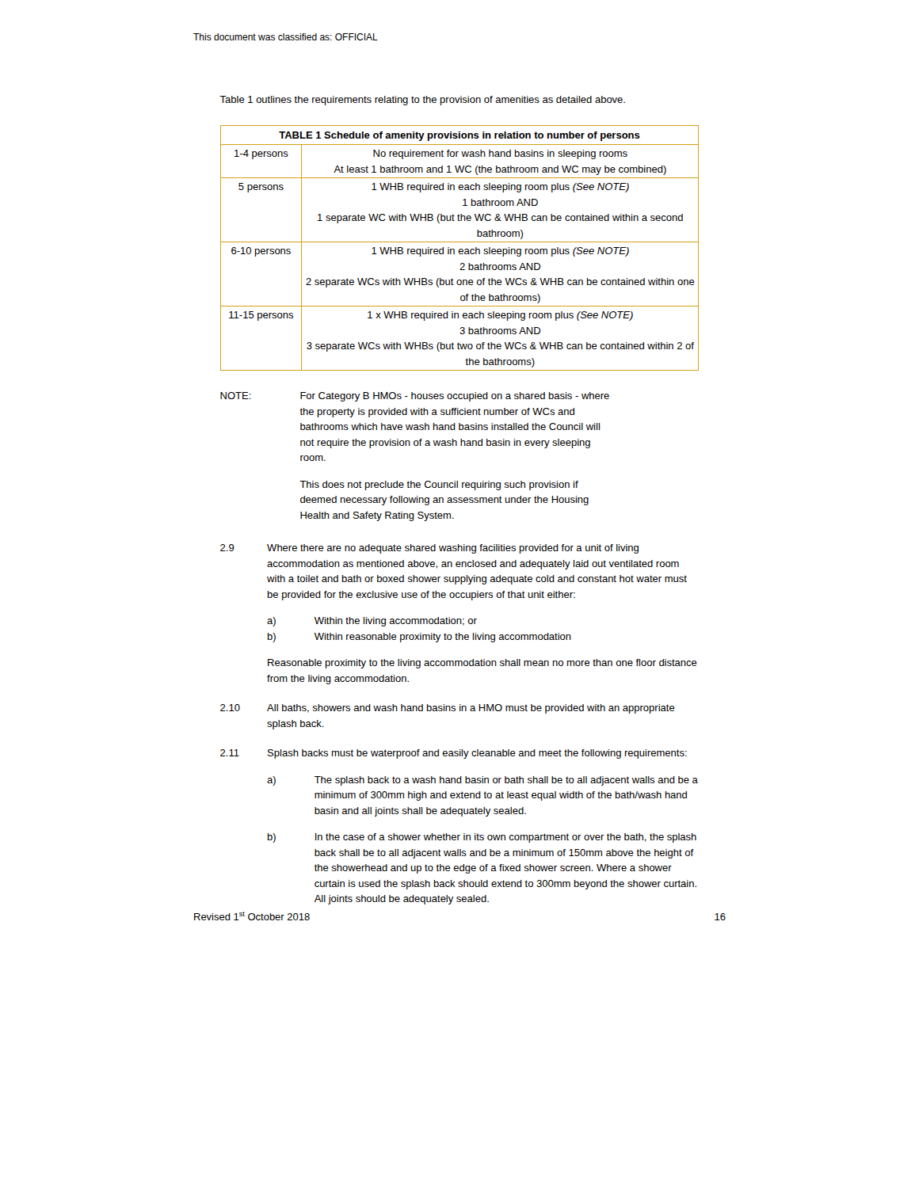This document was classified as: OFFICIAL
Table 1 outlines the requirements relating to the provision of amenities as detailed above.
| TABLE 1 Schedule of amenity provisions in relation to number of persons |
| --- |
| 1-4 persons | No requirement for wash hand basins in sleeping rooms At least 1 bathroom and 1 WC (the bathroom and WC may be combined) |
| 5 persons | 1 WHB required in each sleeping room plus (See NOTE) 1 bathroom AND 1 separate WC with WHB (but the WC & WHB can be contained within a second bathroom) |
| 6-10 persons | 1 WHB required in each sleeping room plus (See NOTE) 2 bathrooms AND 2 separate WCs with WHBs (but one of the WCs & WHB can be contained within one of the bathrooms) |
| 11-15 persons | 1 x WHB required in each sleeping room plus (See NOTE) 3 bathrooms AND 3 separate WCs with WHBs (but two of the WCs & WHB can be contained within 2 of the bathrooms) |
NOTE:
For Category B HMOs - houses occupied on a shared basis - where the property is provided with a sufficient number of WCs and bathrooms which have wash hand basins installed the Council will not require the provision of a wash hand basin in every sleeping room.
This does not preclude the Council requiring such provision if deemed necessary following an assessment under the Housing Health and Safety Rating System.
2.9
Where there are no adequate shared washing facilities provided for a unit of living accommodation as mentioned above, an enclosed and adequately laid out ventilated room with a toilet and bath or boxed shower supplying adequate cold and constant hot water must be provided for the exclusive use of the occupiers of that unit either:
a)
Within the living accommodation; or
b)
Within reasonable proximity to the living accommodation
Reasonable proximity to the living accommodation shall mean no more than one floor distance from the living accommodation.
2.10
All baths, showers and wash hand basins in a HMO must be provided with an appropriate splash back.
2.11
Splash backs must be waterproof and easily cleanable and meet the following requirements:
a)
The splash back to a wash hand basin or bath shall be to all adjacent walls and be a minimum of 300mm high and extend to at least equal width of the bath/wash hand basin and all joints shall be adequately sealed.
b)
In the case of a shower whether in its own compartment or over the bath, the splash back shall be to all adjacent walls and be a minimum of 150mm above the height of the showerhead and up to the edge of a fixed shower screen. Where a shower curtain is used the splash back should extend to 300mm beyond the shower curtain. All joints should be adequately sealed.
Revised 1st October 2018
16